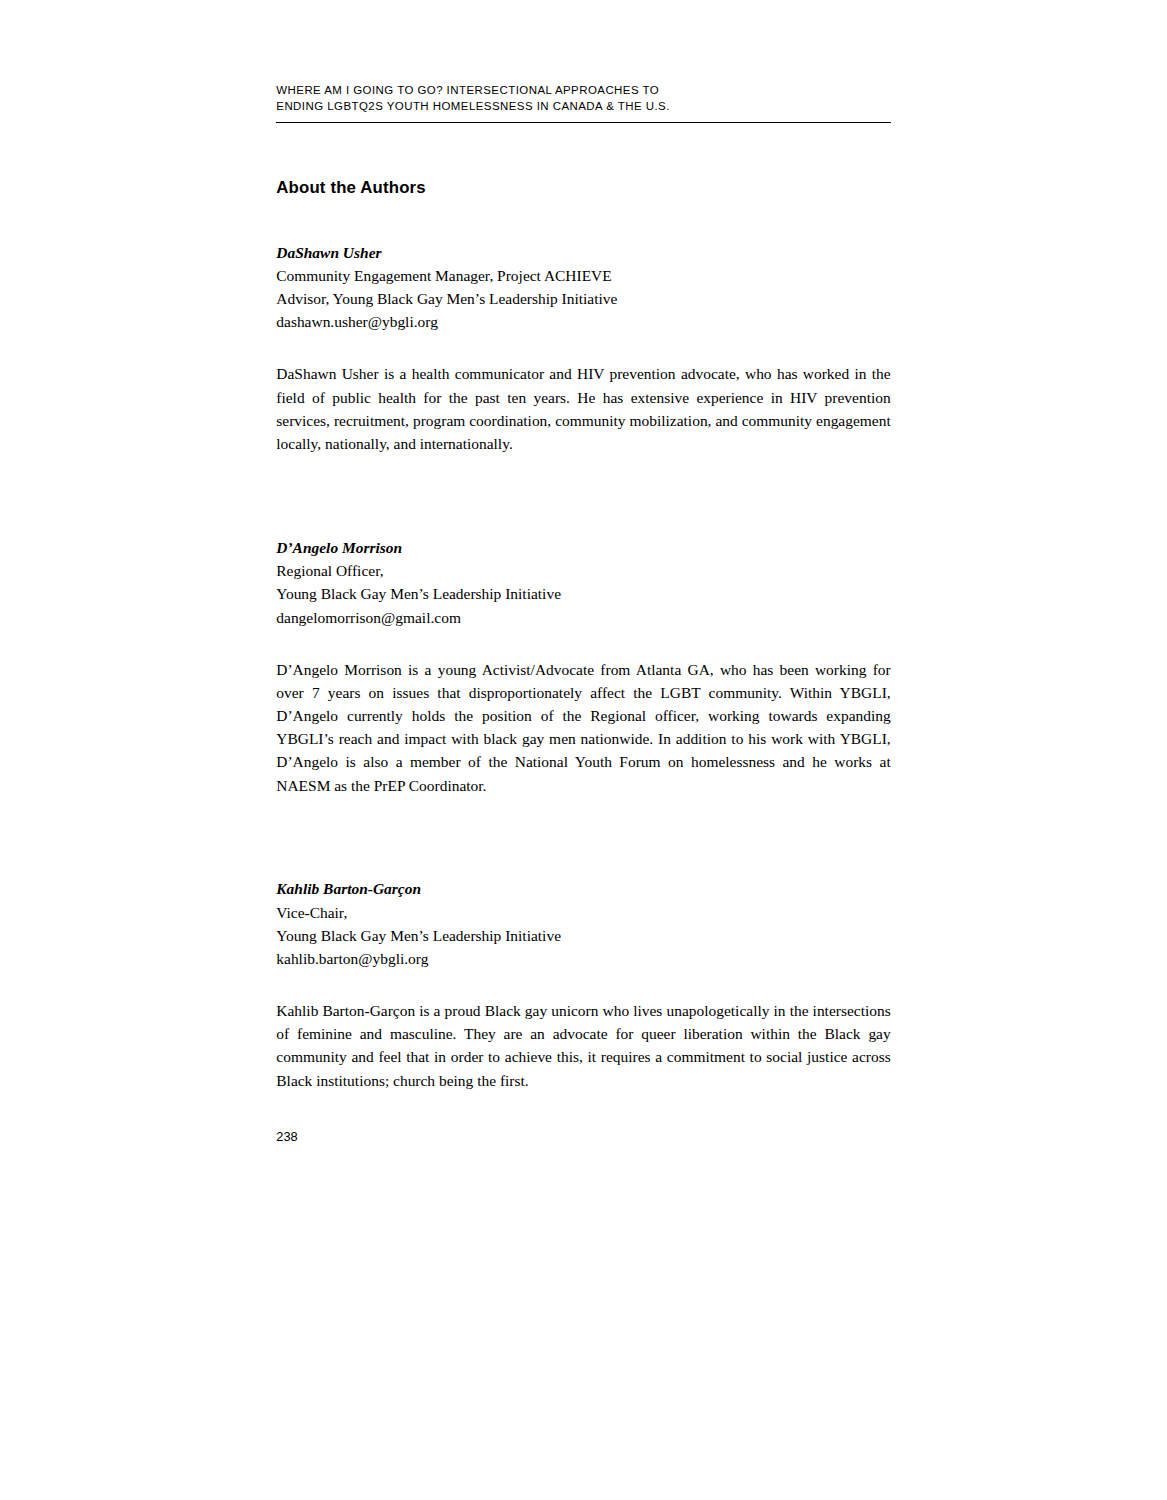Where am I going to go? Intersectional approaches to
ending LGBTQ2S youth homelessness in Canada & the U.S.
About the Authors
DaShawn Usher
Community Engagement Manager, Project ACHIEVE
Advisor, Young Black Gay Men’s Leadership Initiative
dashawn.usher@ybgli.org
DaShawn Usher is a health communicator and HIV prevention advocate, who has worked in the field of public health for the past ten years. He has extensive experience in HIV prevention services, recruitment, program coordination, community mobilization, and community engagement locally, nationally, and internationally.
D’Angelo Morrison
Regional Officer,
Young Black Gay Men’s Leadership Initiative
dangelomorrison@gmail.com
D’Angelo Morrison is a young Activist/Advocate from Atlanta GA, who has been working for over 7 years on issues that disproportionately affect the LGBT community. Within YBGLI, D’Angelo currently holds the position of the Regional officer, working towards expanding YBGLI’s reach and impact with black gay men nationwide. In addition to his work with YBGLI, D’Angelo is also a member of the National Youth Forum on homelessness and he works at NAESM as the PrEP Coordinator.
Kahlib Barton-Garçon
Vice-Chair,
Young Black Gay Men’s Leadership Initiative
kahlib.barton@ybgli.org
Kahlib Barton-Garçon is a proud Black gay unicorn who lives unapologetically in the intersections of feminine and masculine. They are an advocate for queer liberation within the Black gay community and feel that in order to achieve this, it requires a commitment to social justice across Black institutions; church being the first.
238